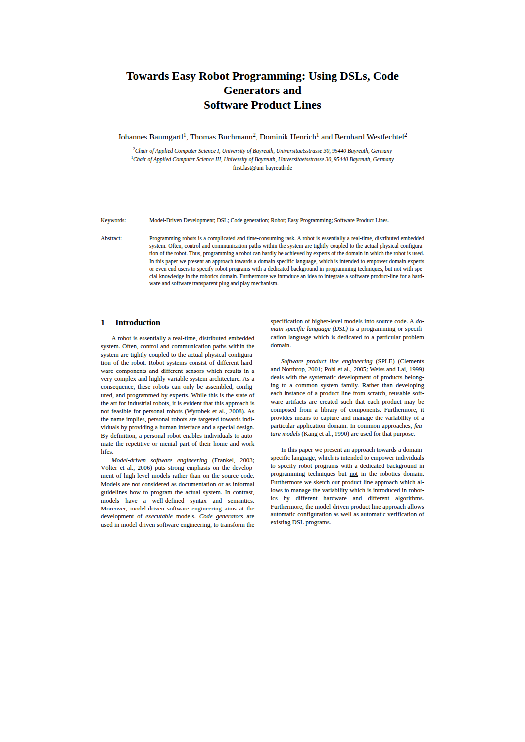Towards Easy Robot Programming: Using DSLs, Code Generators and
Software Product Lines
Johannes Baumgartl1, Thomas Buchmann2, Dominik Henrich1 and Bernhard Westfechtel2
2Chair of Applied Computer Science I, University of Bayreuth, Universitaetsstrasse 30, 95440 Bayreuth, Germany
1Chair of Applied Computer Science III, University of Bayreuth, Universitaetsstrasse 30, 95440 Bayreuth, Germany
first.last@uni-bayreuth.de
Keywords:
Model-Driven Development; DSL; Code generation; Robot; Easy Programming; Software Product Lines.
Abstract:
Programming robots is a complicated and time-consuming task. A robot is essentially a real-time, distributed embedded system. Often, control and communication paths within the system are tightly coupled to the actual physical configuration of the robot. Thus, programming a robot can hardly be achieved by experts of the domain in which the robot is used. In this paper we present an approach towards a domain specific language, which is intended to empower domain experts or even end users to specify robot programs with a dedicated background in programming techniques, but not with special knowledge in the robotics domain. Furthermore we introduce an idea to integrate a software product-line for a hardware and software transparent plug and play mechanism.
1 Introduction
A robot is essentially a real-time, distributed embedded system. Often, control and communication paths within the system are tightly coupled to the actual physical configuration of the robot. Robot systems consist of different hardware components and different sensors which results in a very complex and highly variable system architecture. As a consequence, these robots can only be assembled, configured, and programmed by experts. While this is the state of the art for industrial robots, it is evident that this approach is not feasible for personal robots (Wyrobek et al., 2008). As the name implies, personal robots are targeted towards individuals by providing a human interface and a special design. By definition, a personal robot enables individuals to automate the repetitive or menial part of their home and work lifes.
Model-driven software engineering (Frankel, 2003; Völter et al., 2006) puts strong emphasis on the development of high-level models rather than on the source code. Models are not considered as documentation or as informal guidelines how to program the actual system. In contrast, models have a well-defined syntax and semantics. Moreover, model-driven software engineering aims at the development of executable models. Code generators are used in model-driven software engineering, to transform the specification of higher-level models into source code. A domain-specific language (DSL) is a programming or specification language which is dedicated to a particular problem domain.
Software product line engineering (SPLE) (Clements and Northrop, 2001; Pohl et al., 2005; Weiss and Lai, 1999) deals with the systematic development of products belonging to a common system family. Rather than developing each instance of a product line from scratch, reusable software artifacts are created such that each product may be composed from a library of components. Furthermore, it provides means to capture and manage the variability of a particular application domain. In common approaches, feature models (Kang et al., 1990) are used for that purpose.
In this paper we present an approach towards a domain-specific language, which is intended to empower individuals to specify robot programs with a dedicated background in programming techniques but not in the robotics domain. Furthermore we sketch our product line approach which allows to manage the variability which is introduced in robotics by different hardware and different algorithms. Furthermore, the model-driven product line approach allows automatic configuration as well as automatic verification of existing DSL programs.